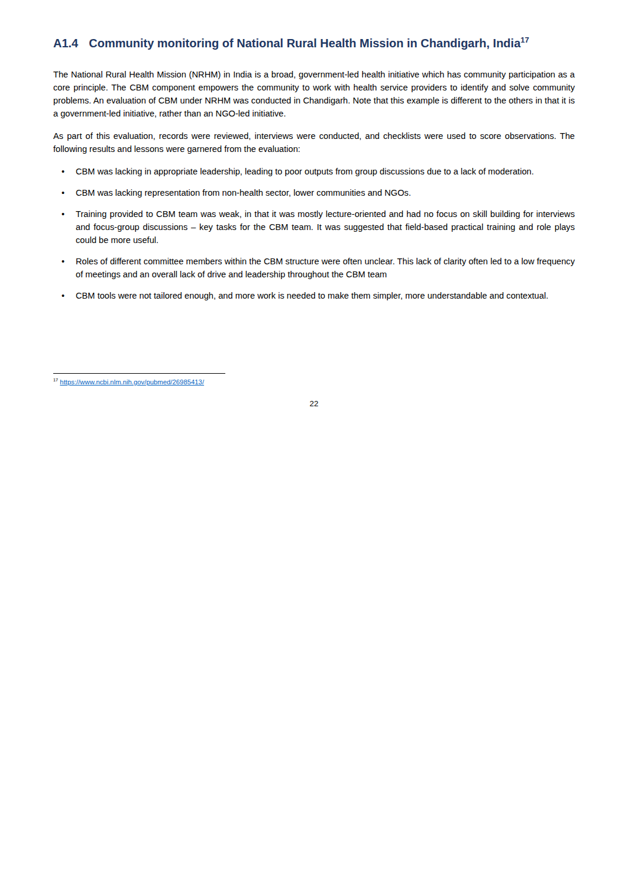A1.4 Community monitoring of National Rural Health Mission in Chandigarh, India17
The National Rural Health Mission (NRHM) in India is a broad, government-led health initiative which has community participation as a core principle. The CBM component empowers the community to work with health service providers to identify and solve community problems. An evaluation of CBM under NRHM was conducted in Chandigarh. Note that this example is different to the others in that it is a government-led initiative, rather than an NGO-led initiative.
As part of this evaluation, records were reviewed, interviews were conducted, and checklists were used to score observations. The following results and lessons were garnered from the evaluation:
CBM was lacking in appropriate leadership, leading to poor outputs from group discussions due to a lack of moderation.
CBM was lacking representation from non-health sector, lower communities and NGOs.
Training provided to CBM team was weak, in that it was mostly lecture-oriented and had no focus on skill building for interviews and focus-group discussions – key tasks for the CBM team. It was suggested that field-based practical training and role plays could be more useful.
Roles of different committee members within the CBM structure were often unclear. This lack of clarity often led to a low frequency of meetings and an overall lack of drive and leadership throughout the CBM team
CBM tools were not tailored enough, and more work is needed to make them simpler, more understandable and contextual.
17 https://www.ncbi.nlm.nih.gov/pubmed/26985413/
22